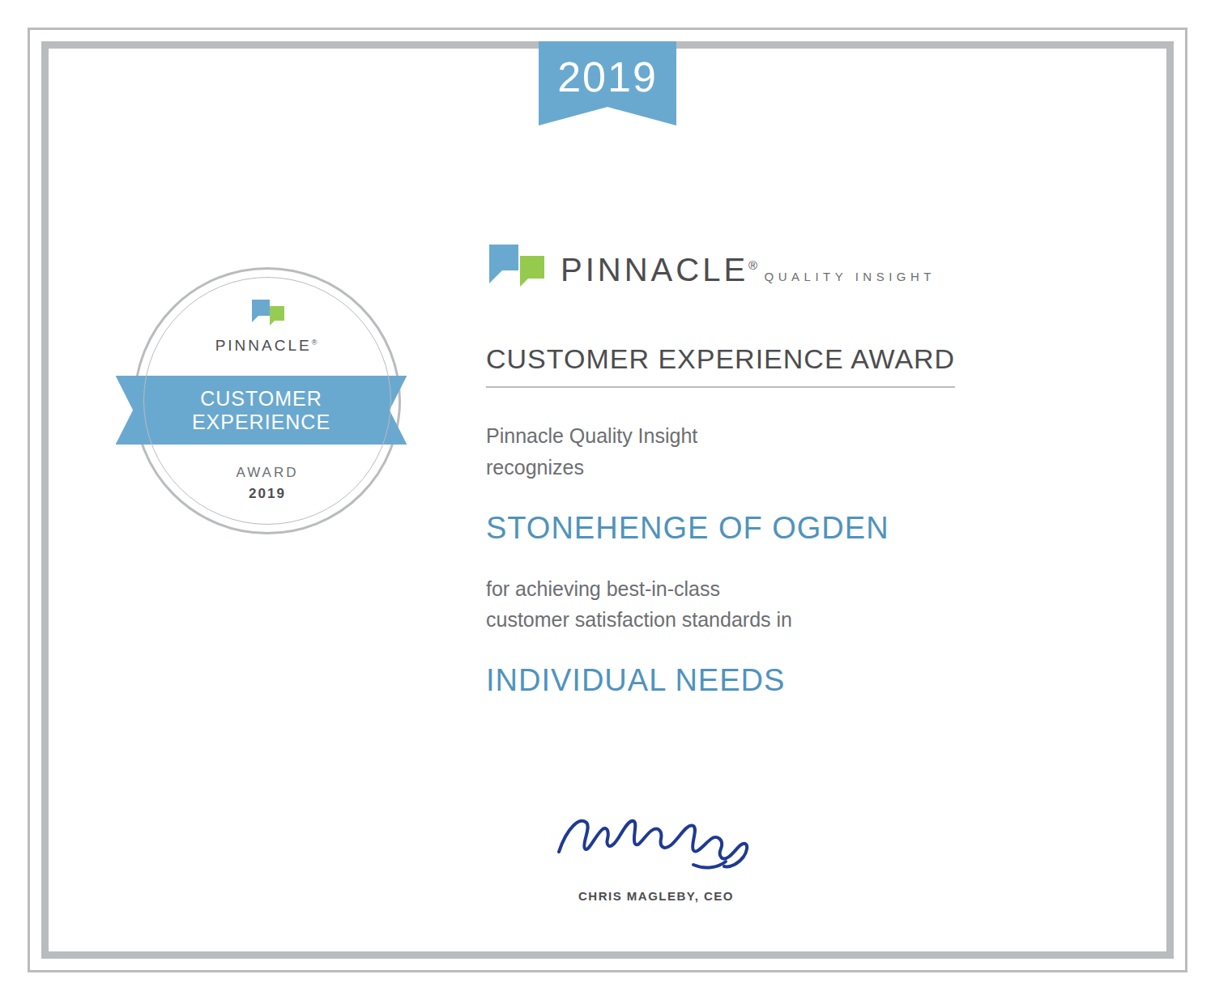2019
PINNACLE®
CUSTOMER
EXPERIENCE
AWARD 2019
PINNACLE® QUALITY INSIGHT
CUSTOMER EXPERIENCE AWARD
Pinnacle Quality Insight
recognizes
Stonehenge of Ogden
for achieving best-in-class
customer satisfaction standards in
Individual Needs
CHRIS MAGLEBY, CEO